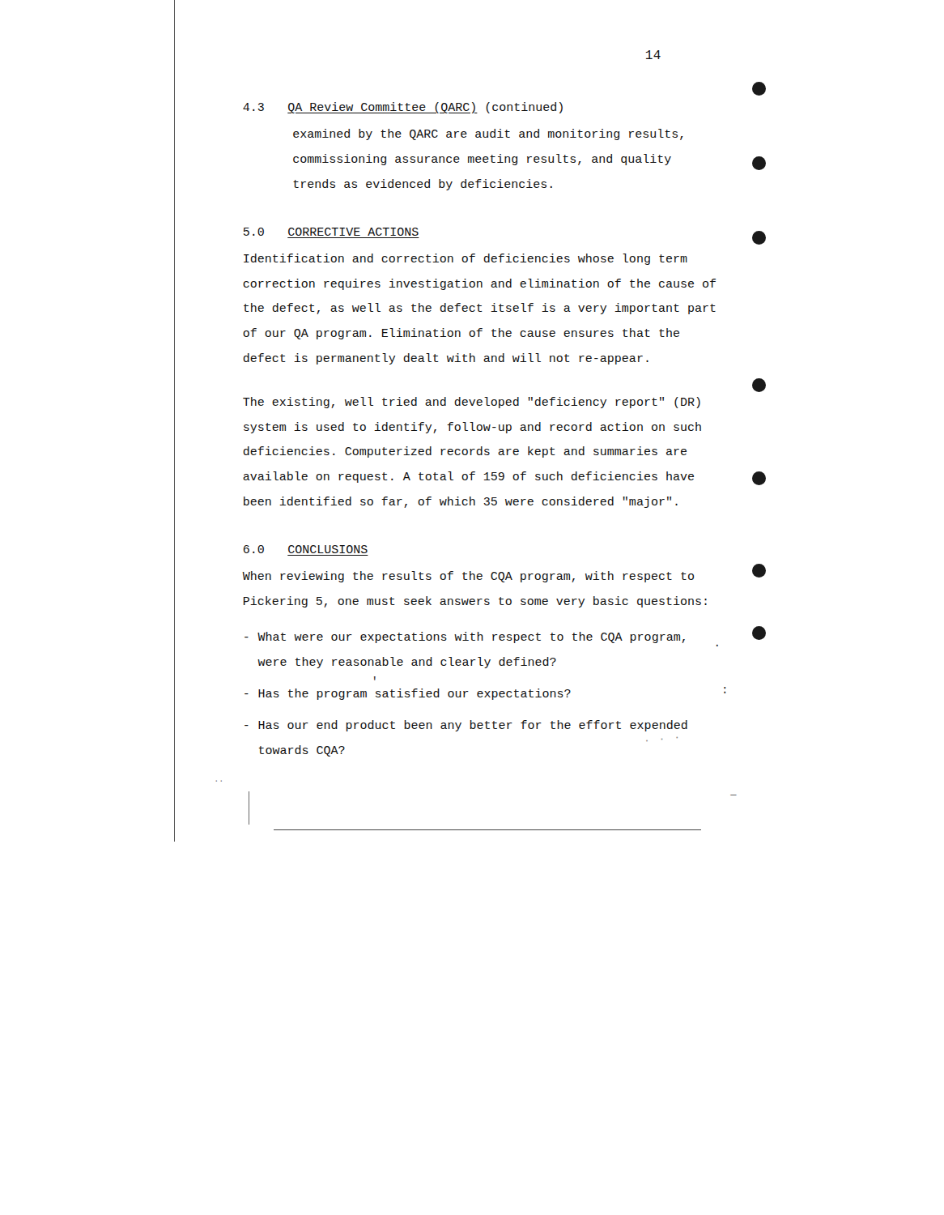14
4.3 QA Review Committee (QARC) (continued)
examined by the QARC are audit and monitoring results, commissioning assurance meeting results, and quality trends as evidenced by deficiencies.
5.0 CORRECTIVE ACTIONS
Identification and correction of deficiencies whose long term correction requires investigation and elimination of the cause of the defect, as well as the defect itself is a very important part of our QA program. Elimination of the cause ensures that the defect is permanently dealt with and will not re-appear.
The existing, well tried and developed "deficiency report" (DR) system is used to identify, follow-up and record action on such deficiencies. Computerized records are kept and summaries are available on request. A total of 159 of such deficiencies have been identified so far, of which 35 were considered "major".
6.0 CONCLUSIONS
When reviewing the results of the CQA program, with respect to Pickering 5, one must seek answers to some very basic questions:
What were our expectations with respect to the CQA program, were they reasonable and clearly defined?
Has the program satisfied our expectations?
Has our end product been any better for the effort expended towards CQA?
'
· · ·
:
.
··
—